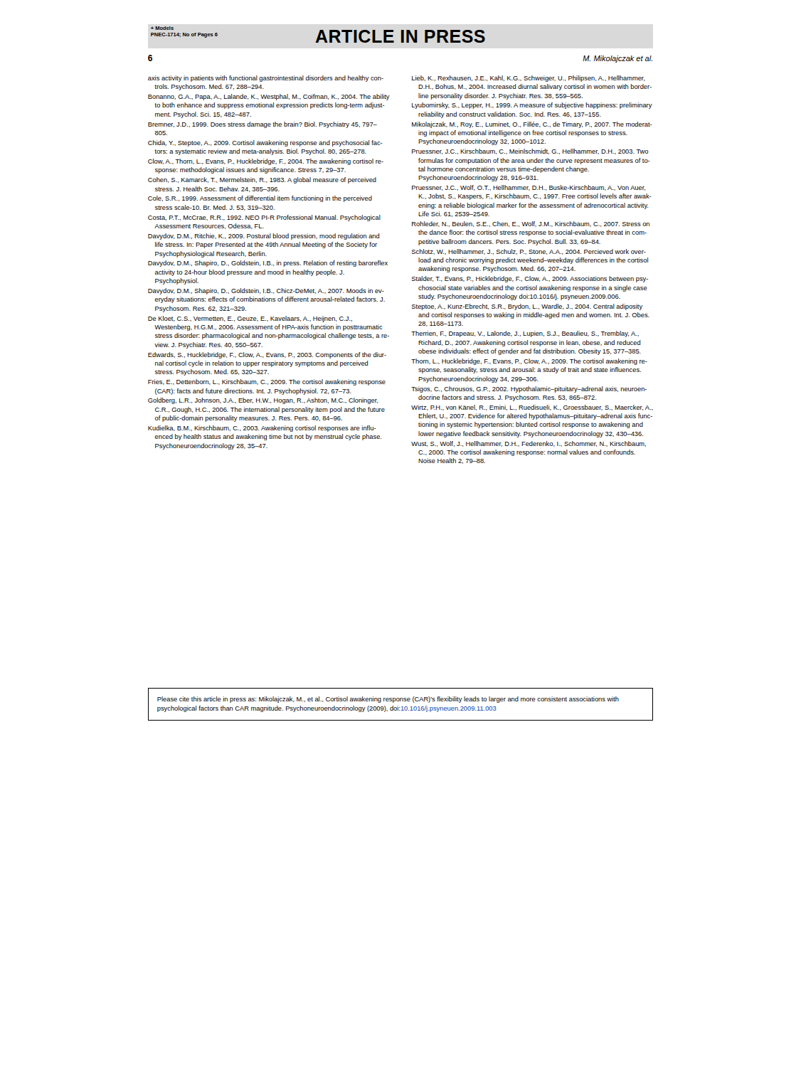+ Models
PNEC-1714; No of Pages 6
ARTICLE IN PRESS
6 M. Mikolajczak et al.
axis activity in patients with functional gastrointestinal disorders and healthy controls. Psychosom. Med. 67, 288–294.
Bonanno, G.A., Papa, A., Lalande, K., Westphal, M., Coifman, K., 2004. The ability to both enhance and suppress emotional expression predicts long-term adjustment. Psychol. Sci. 15, 482–487.
Bremner, J.D., 1999. Does stress damage the brain? Biol. Psychiatry 45, 797–805.
Chida, Y., Steptoe, A., 2009. Cortisol awakening response and psychosocial factors: a systematic review and meta-analysis. Biol. Psychol. 80, 265–278.
Clow, A., Thorn, L., Evans, P., Hucklebridge, F., 2004. The awakening cortisol response: methodological issues and significance. Stress 7, 29–37.
Cohen, S., Kamarck, T., Mermelstein, R., 1983. A global measure of perceived stress. J. Health Soc. Behav. 24, 385–396.
Cole, S.R., 1999. Assessment of differential item functioning in the perceived stress scale-10. Br. Med. J. 53, 319–320.
Costa, P.T., McCrae, R.R., 1992. NEO PI-R Professional Manual. Psychological Assessment Resources, Odessa, FL.
Davydov, D.M., Ritchie, K., 2009. Postural blood pression, mood regulation and life stress. In: Paper Presented at the 49th Annual Meeting of the Society for Psychophysiological Research, Berlin.
Davydov, D.M., Shapiro, D., Goldstein, I.B., in press. Relation of resting baroreflex activity to 24-hour blood pressure and mood in healthy people. J. Psychophysiol.
Davydov, D.M., Shapiro, D., Goldstein, I.B., Chicz-DeMet, A., 2007. Moods in everyday situations: effects of combinations of different arousal-related factors. J. Psychosom. Res. 62, 321–329.
De Kloet, C.S., Vermetten, E., Geuze, E., Kavelaars, A., Heijnen, C.J., Westenberg, H.G.M., 2006. Assessment of HPA-axis function in posttraumatic stress disorder: pharmacological and non-pharmacological challenge tests, a review. J. Psychiatr. Res. 40, 550–567.
Edwards, S., Hucklebridge, F., Clow, A., Evans, P., 2003. Components of the diurnal cortisol cycle in relation to upper respiratory symptoms and perceived stress. Psychosom. Med. 65, 320–327.
Fries, E., Dettenborn, L., Kirschbaum, C., 2009. The cortisol awakening response (CAR): facts and future directions. Int. J. Psychophysiol. 72, 67–73.
Goldberg, L.R., Johnson, J.A., Eber, H.W., Hogan, R., Ashton, M.C., Cloninger, C.R., Gough, H.C., 2006. The international personality item pool and the future of public-domain personality measures. J. Res. Pers. 40, 84–96.
Kudielka, B.M., Kirschbaum, C., 2003. Awakening cortisol responses are influenced by health status and awakening time but not by menstrual cycle phase. Psychoneuroendocrinology 28, 35–47.
Lieb, K., Rexhausen, J.E., Kahl, K.G., Schweiger, U., Philipsen, A., Hellhammer, D.H., Bohus, M., 2004. Increased diurnal salivary cortisol in women with borderline personality disorder. J. Psychiatr. Res. 38, 559–565.
Lyubomirsky, S., Lepper, H., 1999. A measure of subjective happiness: preliminary reliability and construct validation. Soc. Ind. Res. 46, 137–155.
Mikolajczak, M., Roy, E., Luminet, O., Fillée, C., de Timary, P., 2007. The moderating impact of emotional intelligence on free cortisol responses to stress. Psychoneuroendocrinology 32, 1000–1012.
Pruessner, J.C., Kirschbaum, C., Meinlschmidt, G., Hellhammer, D.H., 2003. Two formulas for computation of the area under the curve represent measures of total hormone concentration versus time-dependent change. Psychoneuroendocrinology 28, 916–931.
Pruessner, J.C., Wolf, O.T., Hellhammer, D.H., Buske-Kirschbaum, A., Von Auer, K., Jobst, S., Kaspers, F., Kirschbaum, C., 1997. Free cortisol levels after awakening: a reliable biological marker for the assessment of adrenocortical activity. Life Sci. 61, 2539–2549.
Rohleder, N., Beulen, S.E., Chen, E., Wolf, J.M., Kirschbaum, C., 2007. Stress on the dance floor: the cortisol stress response to social-evaluative threat in competitive ballroom dancers. Pers. Soc. Psychol. Bull. 33, 69–84.
Schlotz, W., Hellhammer, J., Schulz, P., Stone, A.A., 2004. Percieved work overload and chronic worrying predict weekend–weekday differences in the cortisol awakening response. Psychosom. Med. 66, 207–214.
Stalder, T., Evans, P., Hicklebridge, F., Clow, A., 2009. Associations between psychosocial state variables and the cortisol awakening response in a single case study. Psychoneuroendocrinology doi:10.1016/j. psyneuen.2009.006.
Steptoe, A., Kunz-Ebrecht, S.R., Brydon, L., Wardle, J., 2004. Central adiposity and cortisol responses to waking in middle-aged men and women. Int. J. Obes. 28, 1168–1173.
Therrien, F., Drapeau, V., Lalonde, J., Lupien, S.J., Beaulieu, S., Tremblay, A., Richard, D., 2007. Awakening cortisol response in lean, obese, and reduced obese individuals: effect of gender and fat distribution. Obesity 15, 377–385.
Thorn, L., Hucklebridge, F., Evans, P., Clow, A., 2009. The cortisol awakening response, seasonality, stress and arousal: a study of trait and state influences. Psychoneuroendocrinology 34, 299–306.
Tsigos, C., Chrousos, G.P., 2002. Hypothalamic–pituitary–adrenal axis, neuroendocrine factors and stress. J. Psychosom. Res. 53, 865–872.
Wirtz, P.H., von Känel, R., Emini, L., Ruedisueli, K., Groessbauer, S., Maercker, A., Ehlert, U., 2007. Evidence for altered hypothalamus–pituitary–adrenal axis functioning in systemic hypertension: blunted cortisol response to awakening and lower negative feedback sensitivity. Psychoneuroendocrinology 32, 430–436.
Wust, S., Wolf, J., Hellhammer, D.H., Federenko, I., Schommer, N., Kirschbaum, C., 2000. The cortisol awakening response: normal values and confounds. Noise Health 2, 79–88.
Please cite this article in press as: Mikolajczak, M., et al., Cortisol awakening response (CAR)'s flexibility leads to larger and more consistent associations with psychological factors than CAR magnitude. Psychoneuroendocrinology (2009), doi:10.1016/j.psyneuen.2009.11.003